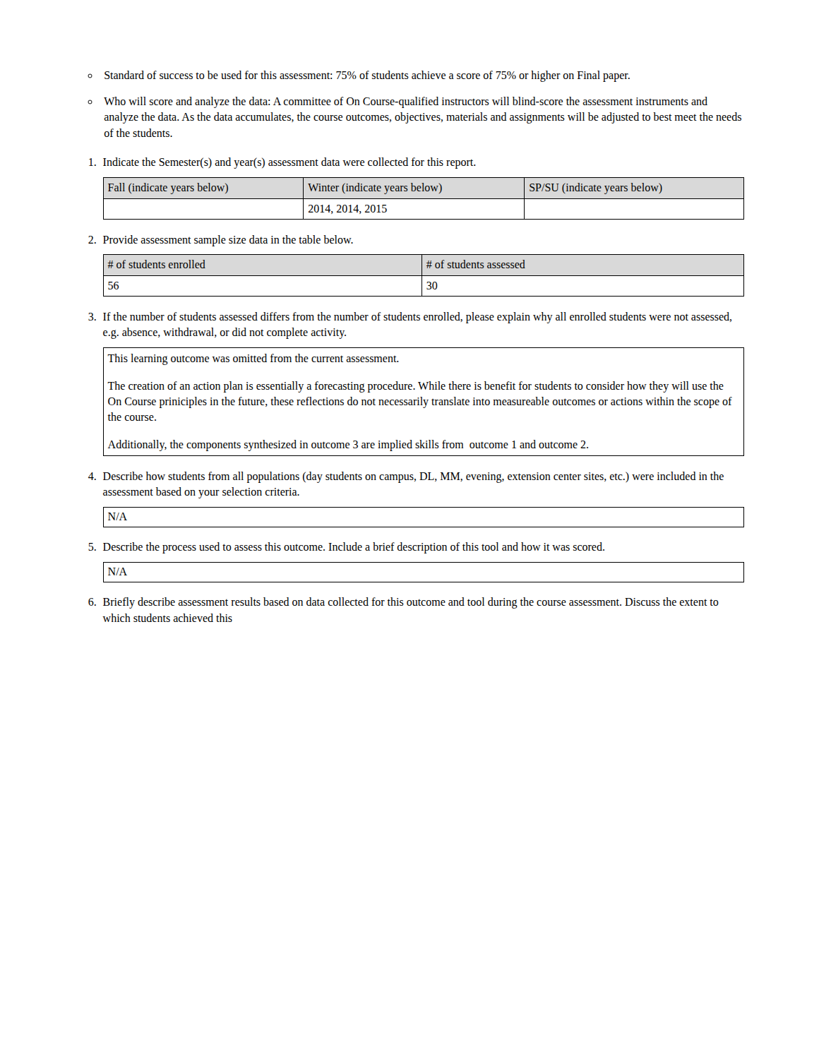Standard of success to be used for this assessment: 75% of students achieve a score of 75% or higher on Final paper.
Who will score and analyze the data: A committee of On Course-qualified instructors will blind-score the assessment instruments and analyze the data. As the data accumulates, the course outcomes, objectives, materials and assignments will be adjusted to best meet the needs of the students.
Indicate the Semester(s) and year(s) assessment data were collected for this report.
| Fall (indicate years below) | Winter (indicate years below) | SP/SU (indicate years below) |
| --- | --- | --- |
| | 2014, 2014, 2015 | |
Provide assessment sample size data in the table below.
| # of students enrolled | # of students assessed |
| --- | --- |
| 56 | 30 |
If the number of students assessed differs from the number of students enrolled, please explain why all enrolled students were not assessed, e.g. absence, withdrawal, or did not complete activity.
This learning outcome was omitted from the current assessment.
The creation of an action plan is essentially a forecasting procedure. While there is benefit for students to consider how they will use the On Course priniciples in the future, these reflections do not necessarily translate into measureable outcomes or actions within the scope of the course.
Additionally, the components synthesized in outcome 3 are implied skills from outcome 1 and outcome 2.
Describe how students from all populations (day students on campus, DL, MM, evening, extension center sites, etc.) were included in the assessment based on your selection criteria.
N/A
Describe the process used to assess this outcome. Include a brief description of this tool and how it was scored.
N/A
Briefly describe assessment results based on data collected for this outcome and tool during the course assessment. Discuss the extent to which students achieved this